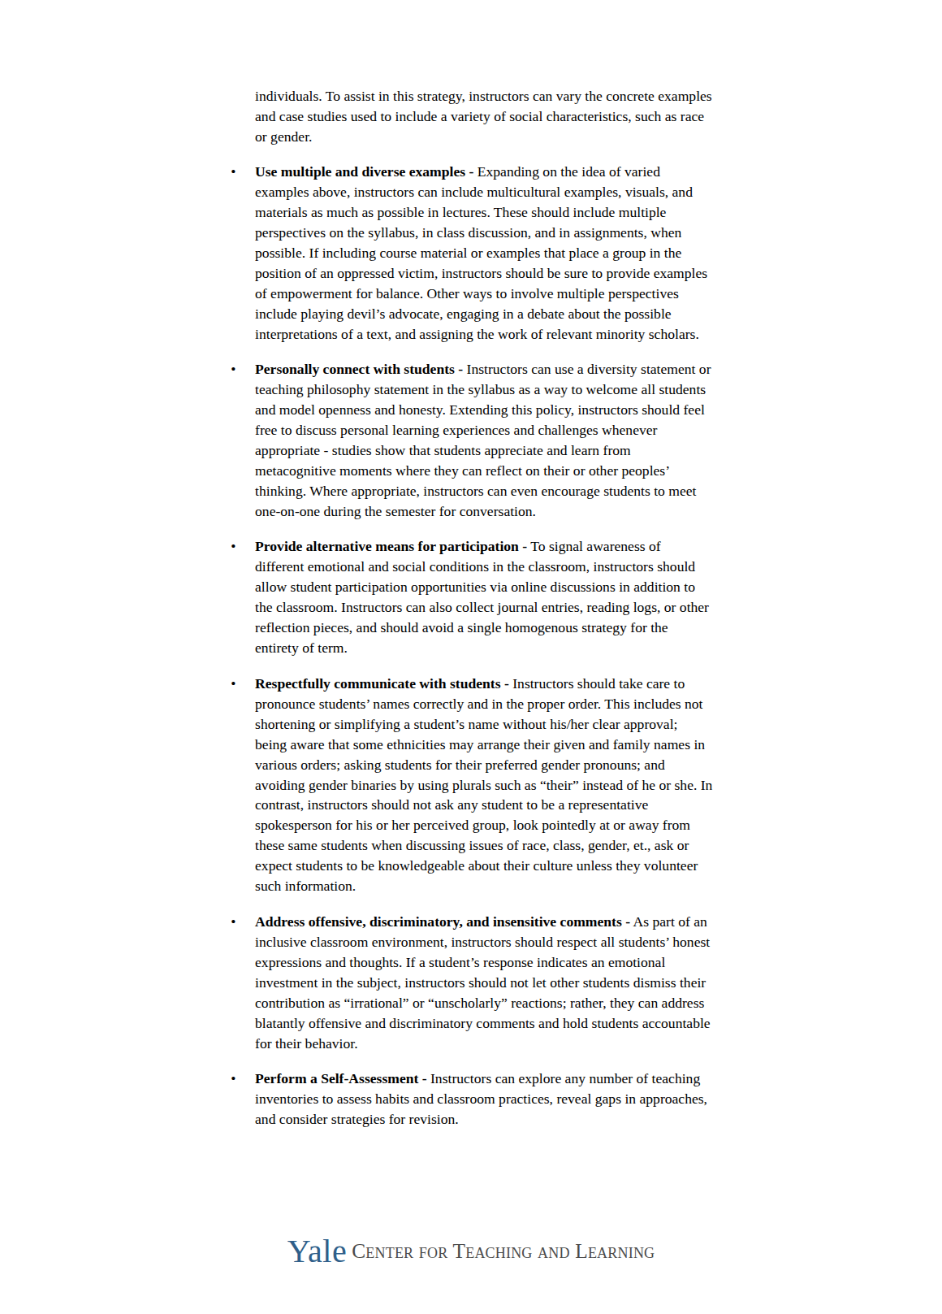individuals. To assist in this strategy, instructors can vary the concrete examples and case studies used to include a variety of social characteristics, such as race or gender.
Use multiple and diverse examples - Expanding on the idea of varied examples above, instructors can include multicultural examples, visuals, and materials as much as possible in lectures. These should include multiple perspectives on the syllabus, in class discussion, and in assignments, when possible. If including course material or examples that place a group in the position of an oppressed victim, instructors should be sure to provide examples of empowerment for balance. Other ways to involve multiple perspectives include playing devil’s advocate, engaging in a debate about the possible interpretations of a text, and assigning the work of relevant minority scholars.
Personally connect with students - Instructors can use a diversity statement or teaching philosophy statement in the syllabus as a way to welcome all students and model openness and honesty. Extending this policy, instructors should feel free to discuss personal learning experiences and challenges whenever appropriate - studies show that students appreciate and learn from metacognitive moments where they can reflect on their or other peoples’ thinking. Where appropriate, instructors can even encourage students to meet one-on-one during the semester for conversation.
Provide alternative means for participation - To signal awareness of different emotional and social conditions in the classroom, instructors should allow student participation opportunities via online discussions in addition to the classroom. Instructors can also collect journal entries, reading logs, or other reflection pieces, and should avoid a single homogenous strategy for the entirety of term.
Respectfully communicate with students - Instructors should take care to pronounce students’ names correctly and in the proper order. This includes not shortening or simplifying a student’s name without his/her clear approval; being aware that some ethnicities may arrange their given and family names in various orders; asking students for their preferred gender pronouns; and avoiding gender binaries by using plurals such as “their” instead of he or she. In contrast, instructors should not ask any student to be a representative spokesperson for his or her perceived group, look pointedly at or away from these same students when discussing issues of race, class, gender, et., ask or expect students to be knowledgeable about their culture unless they volunteer such information.
Address offensive, discriminatory, and insensitive comments - As part of an inclusive classroom environment, instructors should respect all students’ honest expressions and thoughts. If a student’s response indicates an emotional investment in the subject, instructors should not let other students dismiss their contribution as “irrational” or “unscholarly” reactions; rather, they can address blatantly offensive and discriminatory comments and hold students accountable for their behavior.
Perform a Self-Assessment - Instructors can explore any number of teaching inventories to assess habits and classroom practices, reveal gaps in approaches, and consider strategies for revision.
Yale Center for Teaching and Learning